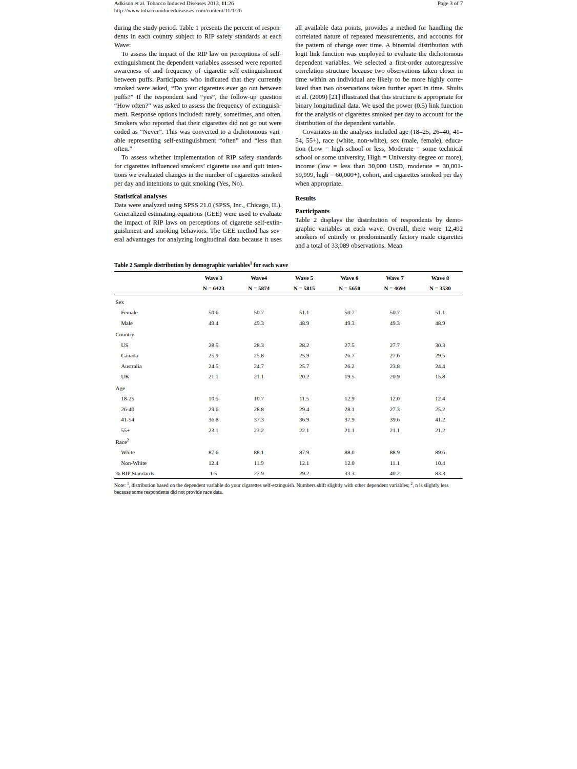Adkison et al. Tobacco Induced Diseases 2013, 11:26
http://www.tobaccoinduceddiseases.com/content/11/1/26
Page 3 of 7
during the study period. Table 1 presents the percent of respondents in each country subject to RIP safety standards at each Wave:
To assess the impact of the RIP law on perceptions of self-extinguishment the dependent variables assessed were reported awareness of and frequency of cigarette self-extinguishment between puffs. Participants who indicated that they currently smoked were asked, “Do your cigarettes ever go out between puffs?” If the respondent said “yes”, the follow-up question “How often?” was asked to assess the frequency of extinguishment. Response options included: rarely, sometimes, and often. Smokers who reported that their cigarettes did not go out were coded as “Never”. This was converted to a dichotomous variable representing self-extinguishment “often” and “less than often.”
To assess whether implementation of RIP safety standards for cigarettes influenced smokers’ cigarette use and quit intentions we evaluated changes in the number of cigarettes smoked per day and intentions to quit smoking (Yes, No).
Statistical analyses
Data were analyzed using SPSS 21.0 (SPSS, Inc., Chicago, IL). Generalized estimating equations (GEE) were used to evaluate the impact of RIP laws on perceptions of cigarette self-extinguishment and smoking behaviors. The GEE method has several advantages for analyzing longitudinal data because it uses all available data points, provides a method for handling the correlated nature of repeated measurements, and accounts for the pattern of change over time. A binomial distribution with logit link function was employed to evaluate the dichotomous dependent variables. We selected a first-order autoregressive correlation structure because two observations taken closer in time within an individual are likely to be more highly correlated than two observations taken further apart in time. Shults et al. (2009) [21] illustrated that this structure is appropriate for binary longitudinal data. We used the power (0.5) link function for the analysis of cigarettes smoked per day to account for the distribution of the dependent variable.
Covariates in the analyses included age (18–25, 26–40, 41–54, 55+), race (white, non-white), sex (male, female), education (Low = high school or less, Moderate = some technical school or some university, High = University degree or more), income (low = less than 30,000 USD, moderate = 30,001-59,999, high = 60,000+), cohort, and cigarettes smoked per day when appropriate.
Results
Participants
Table 2 displays the distribution of respondents by demographic variables at each wave. Overall, there were 12,492 smokers of entirely or predominantly factory made cigarettes and a total of 33,089 observations. Mean
Table 2 Sample distribution by demographic variables1 for each wave
| | Wave 3 | Wave4 | Wave 5 | Wave 6 | Wave 7 | Wave 8 |
| --- | --- | --- | --- | --- | --- | --- |
| | N = 6423 | N = 5874 | N = 5815 | N = 5650 | N = 4694 | N = 3530 |
| Sex |
| Female | 50.6 | 50.7 | 51.1 | 50.7 | 50.7 | 51.1 |
| Male | 49.4 | 49.3 | 48.9 | 49.3 | 49.3 | 48.9 |
| Country |
| US | 28.5 | 28.3 | 28.2 | 27.5 | 27.7 | 30.3 |
| Canada | 25.9 | 25.8 | 25.9 | 26.7 | 27.6 | 29.5 |
| Australia | 24.5 | 24.7 | 25.7 | 26.2 | 23.8 | 24.4 |
| UK | 21.1 | 21.1 | 20.2 | 19.5 | 20.9 | 15.8 |
| Age |
| 18-25 | 10.5 | 10.7 | 11.5 | 12.9 | 12.0 | 12.4 |
| 26-40 | 29.6 | 28.8 | 29.4 | 28.1 | 27.3 | 25.2 |
| 41-54 | 36.8 | 37.3 | 36.9 | 37.9 | 39.6 | 41.2 |
| 55+ | 23.1 | 23.2 | 22.1 | 21.1 | 21.1 | 21.2 |
| Race 2 |
| White | 87.6 | 88.1 | 87.9 | 88.0 | 88.9 | 89.6 |
| Non-White | 12.4 | 11.9 | 12.1 | 12.0 | 11.1 | 10.4 |
| % RIP Standards | 1.5 | 27.9 | 29.2 | 33.3 | 40.2 | 83.3 |
Note: 1, distribution based on the dependent variable do your cigarettes self-extinguish. Numbers shift slightly with other dependent variables; 2, n is slightly less because some respondents did not provide race data.